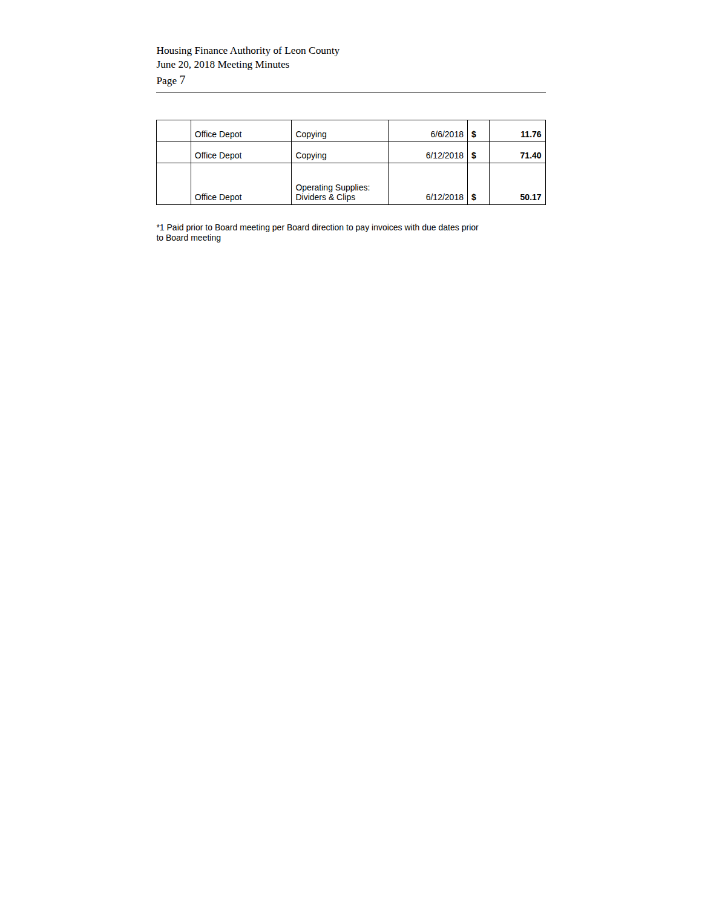Housing Finance Authority of Leon County
June 20, 2018 Meeting Minutes
Page 7
| | Office Depot | Copying | 6/6/2018 | $ | 11.76 |
| | Office Depot | Copying | 6/12/2018 | $ | 71.40 |
| | Office Depot | Operating Supplies: Dividers & Clips | 6/12/2018 | $ | 50.17 |
*1 Paid prior to Board meeting per Board direction to pay invoices with due dates prior to Board meeting